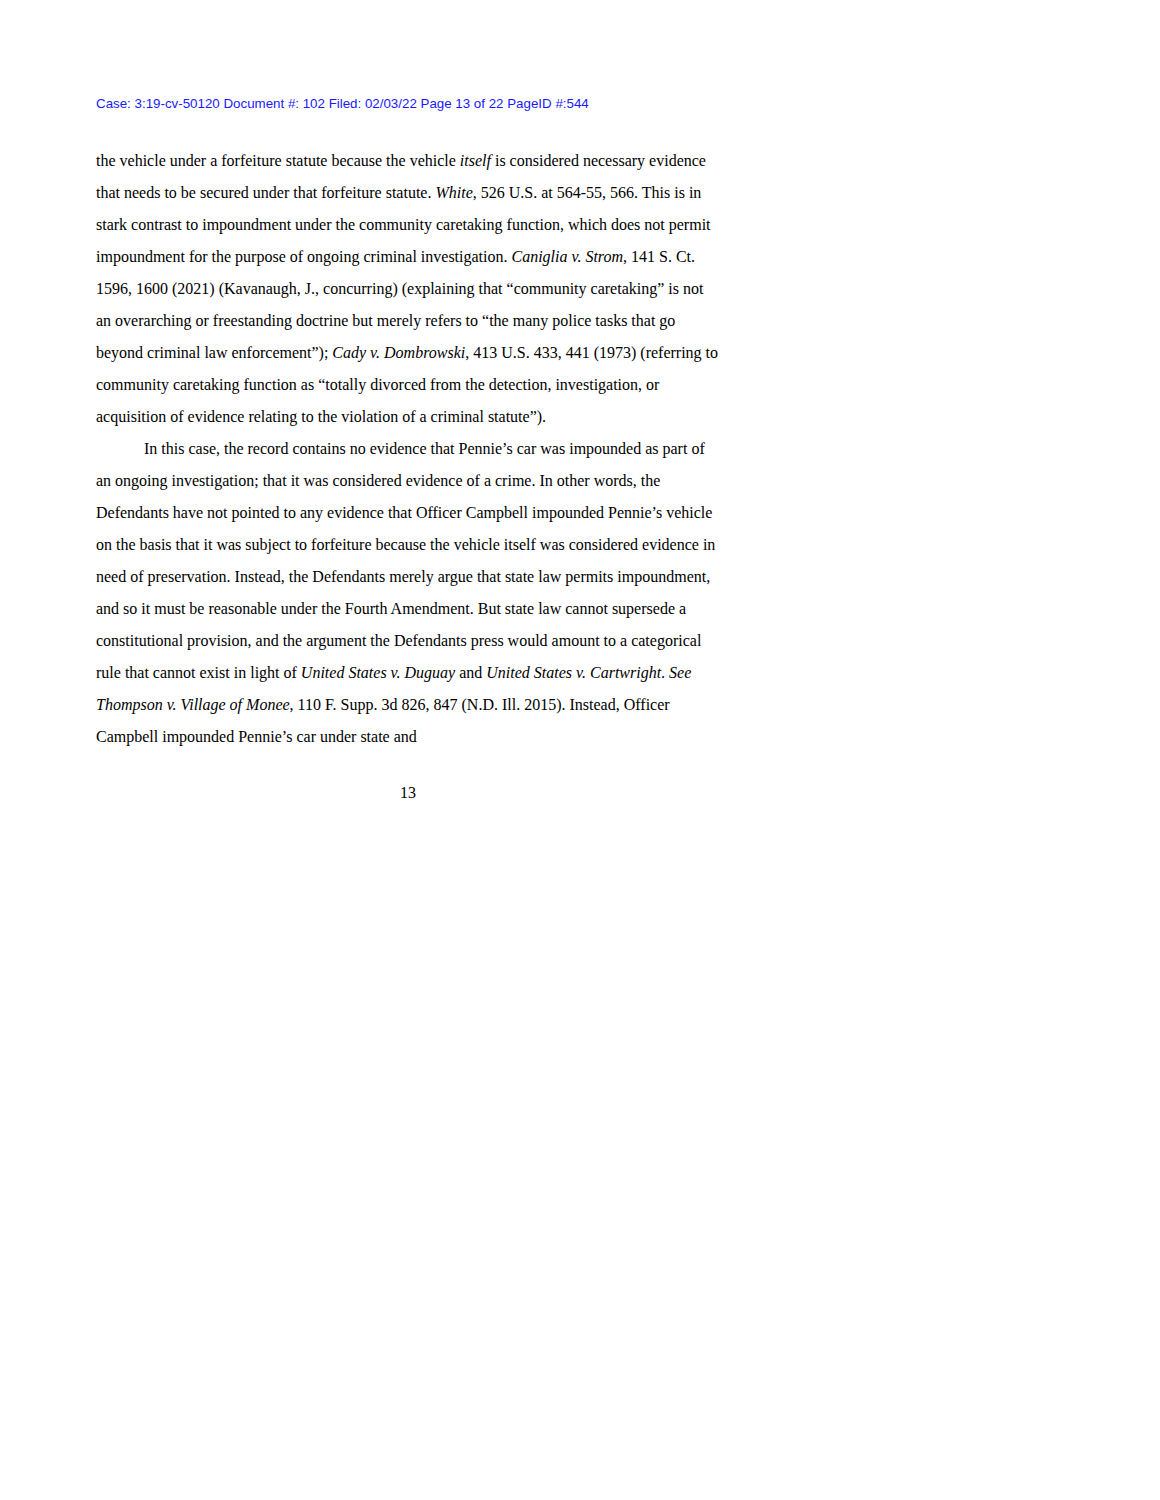Case: 3:19-cv-50120 Document #: 102 Filed: 02/03/22 Page 13 of 22 PageID #:544
the vehicle under a forfeiture statute because the vehicle itself is considered necessary evidence that needs to be secured under that forfeiture statute. White, 526 U.S. at 564-55, 566. This is in stark contrast to impoundment under the community caretaking function, which does not permit impoundment for the purpose of ongoing criminal investigation. Caniglia v. Strom, 141 S. Ct. 1596, 1600 (2021) (Kavanaugh, J., concurring) (explaining that “community caretaking” is not an overarching or freestanding doctrine but merely refers to “the many police tasks that go beyond criminal law enforcement”); Cady v. Dombrowski, 413 U.S. 433, 441 (1973) (referring to community caretaking function as “totally divorced from the detection, investigation, or acquisition of evidence relating to the violation of a criminal statute”).
In this case, the record contains no evidence that Pennie’s car was impounded as part of an ongoing investigation; that it was considered evidence of a crime. In other words, the Defendants have not pointed to any evidence that Officer Campbell impounded Pennie’s vehicle on the basis that it was subject to forfeiture because the vehicle itself was considered evidence in need of preservation. Instead, the Defendants merely argue that state law permits impoundment, and so it must be reasonable under the Fourth Amendment. But state law cannot supersede a constitutional provision, and the argument the Defendants press would amount to a categorical rule that cannot exist in light of United States v. Duguay and United States v. Cartwright. See Thompson v. Village of Monee, 110 F. Supp. 3d 826, 847 (N.D. Ill. 2015). Instead, Officer Campbell impounded Pennie’s car under state and
13